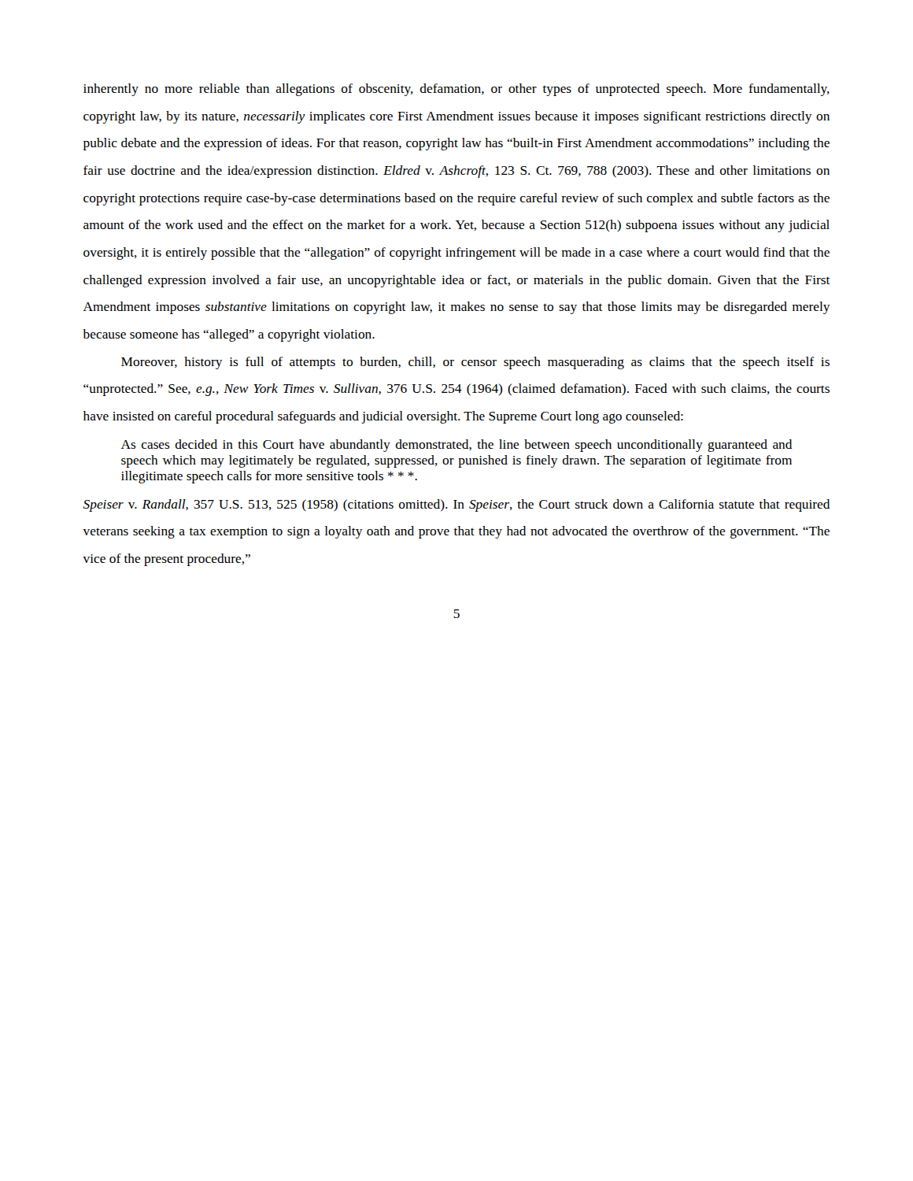inherently no more reliable than allegations of obscenity, defamation, or other types of unprotected speech. More fundamentally, copyright law, by its nature, necessarily implicates core First Amendment issues because it imposes significant restrictions directly on public debate and the expression of ideas. For that reason, copyright law has “built-in First Amendment accommodations” including the fair use doctrine and the idea/expression distinction. Eldred v. Ashcroft, 123 S. Ct. 769, 788 (2003). These and other limitations on copyright protections require case-by-case determinations based on the require careful review of such complex and subtle factors as the amount of the work used and the effect on the market for a work. Yet, because a Section 512(h) subpoena issues without any judicial oversight, it is entirely possible that the “allegation” of copyright infringement will be made in a case where a court would find that the challenged expression involved a fair use, an uncopyrightable idea or fact, or materials in the public domain. Given that the First Amendment imposes substantive limitations on copyright law, it makes no sense to say that those limits may be disregarded merely because someone has “alleged” a copyright violation.
Moreover, history is full of attempts to burden, chill, or censor speech masquerading as claims that the speech itself is “unprotected.” See, e.g., New York Times v. Sullivan, 376 U.S. 254 (1964) (claimed defamation). Faced with such claims, the courts have insisted on careful procedural safeguards and judicial oversight. The Supreme Court long ago counseled:
As cases decided in this Court have abundantly demonstrated, the line between speech unconditionally guaranteed and speech which may legitimately be regulated, suppressed, or punished is finely drawn. The separation of legitimate from illegitimate speech calls for more sensitive tools * * *.
Speiser v. Randall, 357 U.S. 513, 525 (1958) (citations omitted). In Speiser, the Court struck down a California statute that required veterans seeking a tax exemption to sign a loyalty oath and prove that they had not advocated the overthrow of the government. “The vice of the present procedure,”
5